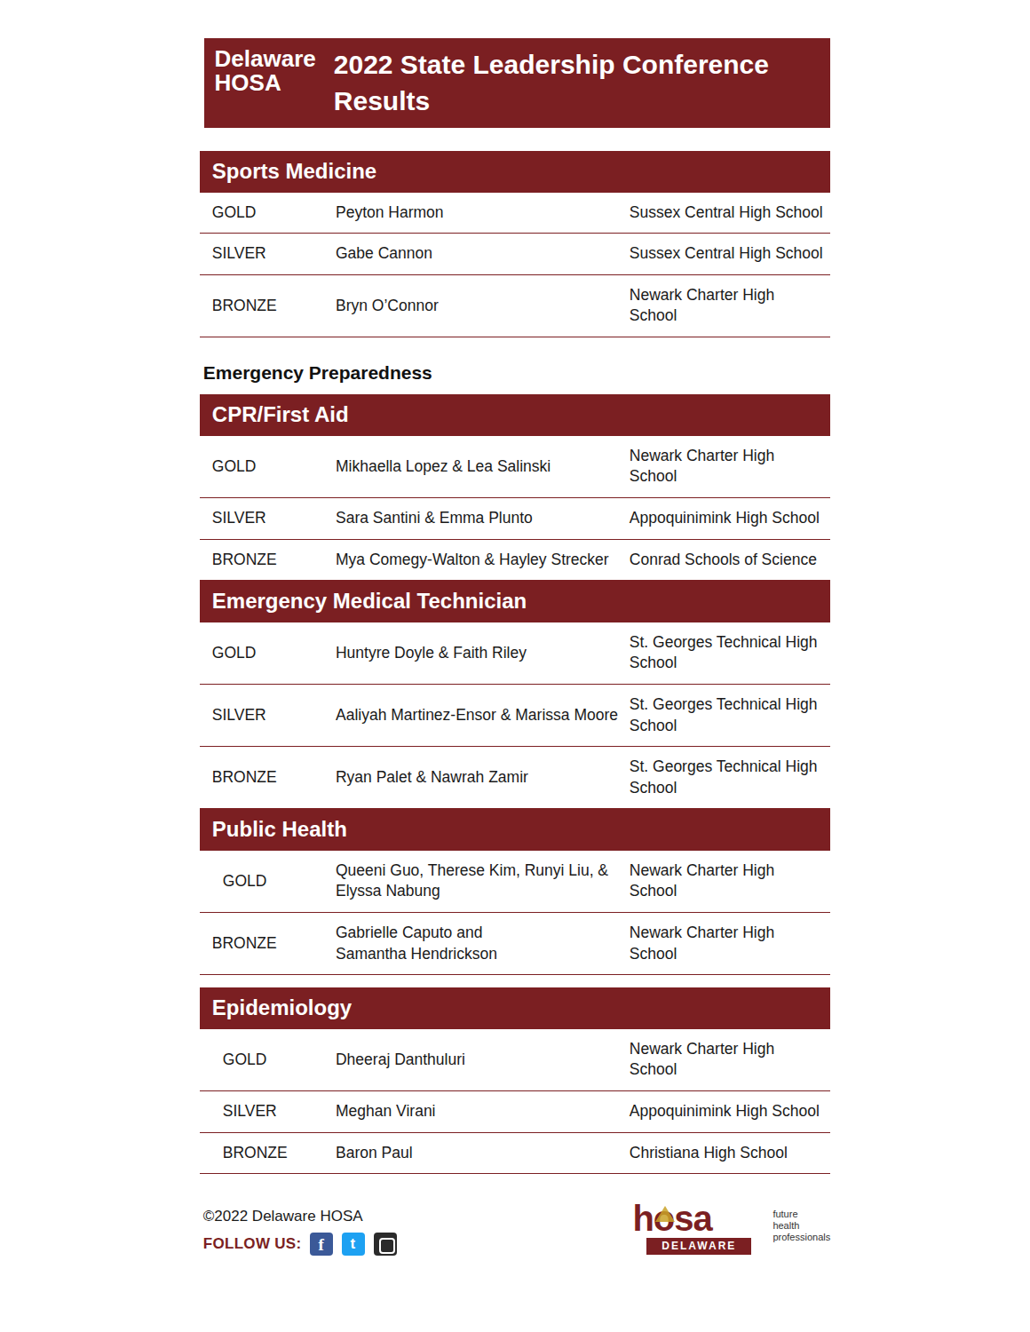Delaware
HOSA
2022 State Leadership Conference Results
Sports Medicine
| GOLD | Peyton Harmon | Sussex Central High School |
| SILVER | Gabe Cannon | Sussex Central High School |
| BRONZE | Bryn O’Connor | Newark Charter High School |
Emergency Preparedness
CPR/First Aid
| GOLD | Mikhaella Lopez & Lea Salinski | Newark Charter High School |
| SILVER | Sara Santini & Emma Plunto | Appoquinimink High School |
| BRONZE | Mya Comegy-Walton & Hayley Strecker | Conrad Schools of Science |
Emergency Medical Technician
| GOLD | Huntyre Doyle & Faith Riley | St. Georges Technical High School |
| SILVER | Aaliyah Martinez-Ensor & Marissa Moore | St. Georges Technical High School |
| BRONZE | Ryan Palet & Nawrah Zamir | St. Georges Technical High School |
Public Health
| GOLD | Queeni Guo, Therese Kim, Runyi Liu, & Elyssa Nabung | Newark Charter High School |
| BRONZE | Gabrielle Caputo and Samantha Hendrickson | Newark Charter High School |
Epidemiology
| GOLD | Dheeraj Danthuluri | Newark Charter High School |
| SILVER | Meghan Virani | Appoquinimink High School |
| BRONZE | Baron Paul | Christiana High School |
©2022 Delaware HOSA
FOLLOW US:
hosa
DELAWARE
future
health
professionals